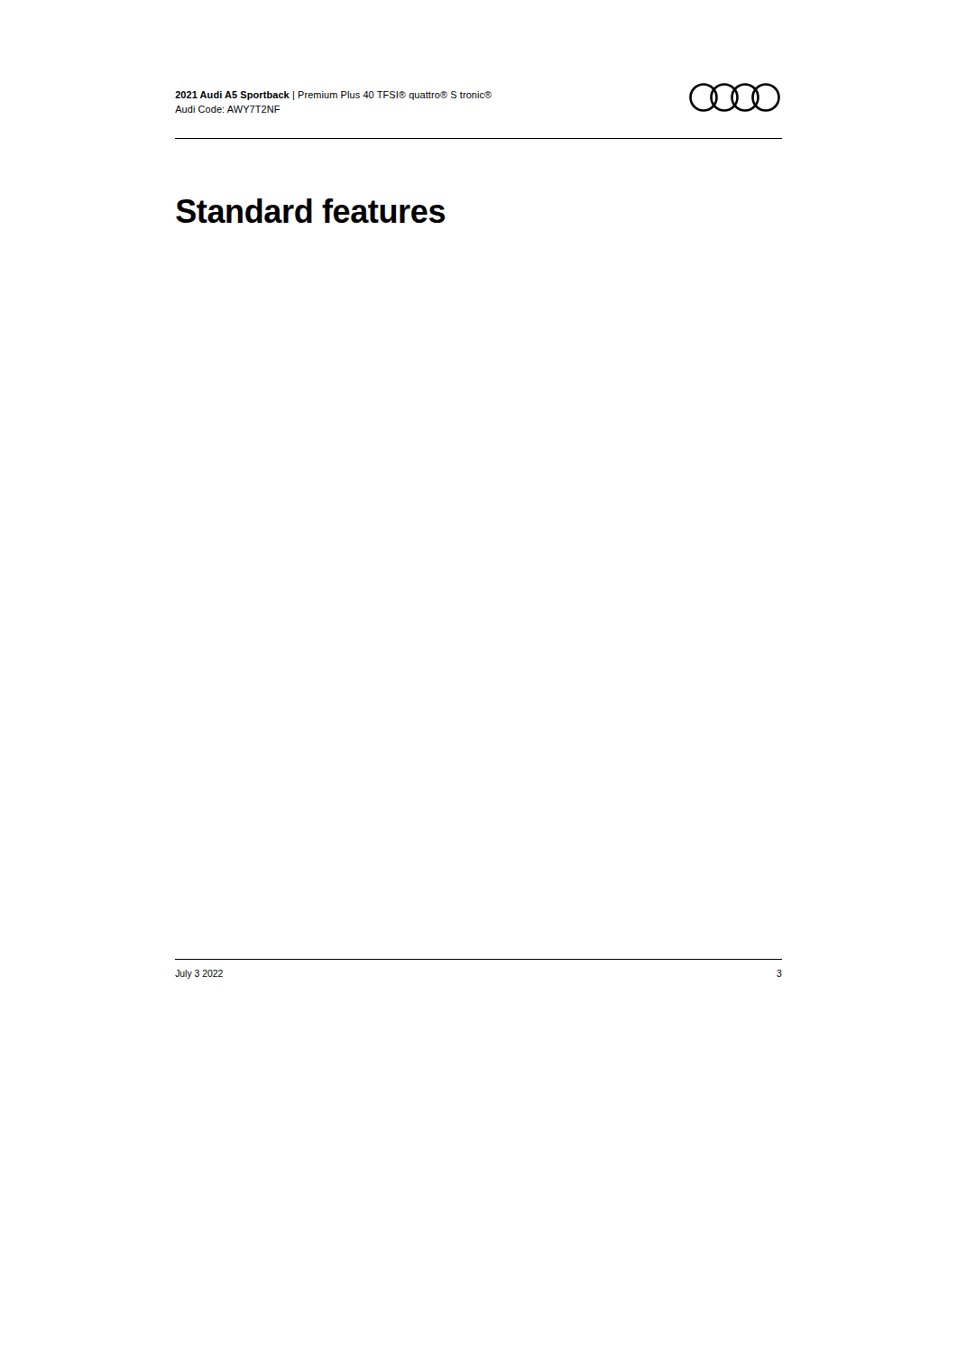2021 Audi A5 Sportback | Premium Plus 40 TFSI® quattro® S tronic®
Audi Code: AWY7T2NF
Standard features
July 3 2022 3